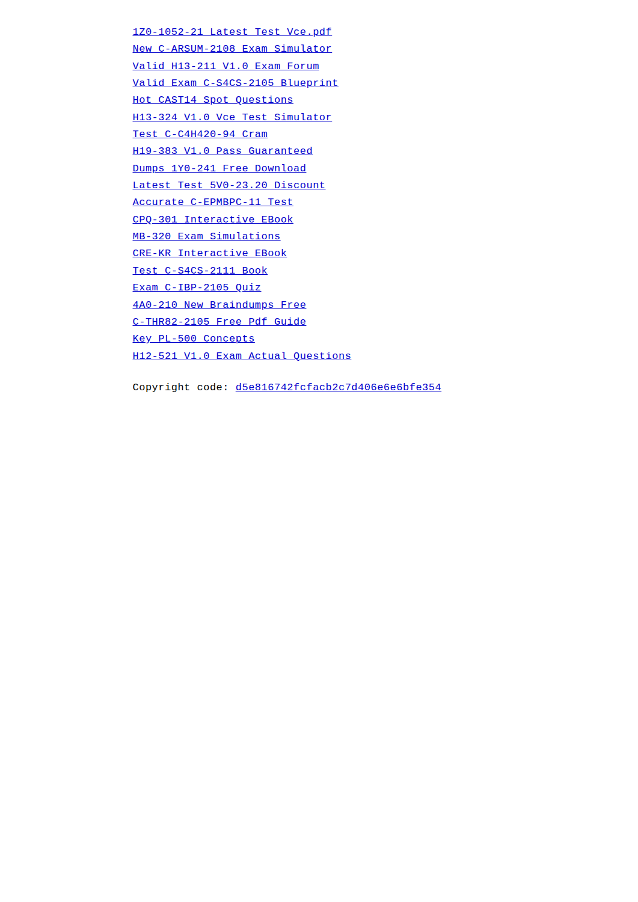1Z0-1052-21 Latest Test Vce.pdf
New C-ARSUM-2108 Exam Simulator
Valid H13-211_V1.0 Exam Forum
Valid Exam C-S4CS-2105 Blueprint
Hot CAST14 Spot Questions
H13-324_V1.0 Vce Test Simulator
Test C-C4H420-94 Cram
H19-383_V1.0 Pass Guaranteed
Dumps 1Y0-241 Free Download
Latest Test 5V0-23.20 Discount
Accurate C-EPMBPC-11 Test
CPQ-301 Interactive EBook
MB-320 Exam Simulations
CRE-KR Interactive EBook
Test C-S4CS-2111 Book
Exam C-IBP-2105 Quiz
4A0-210 New Braindumps Free
C-THR82-2105 Free Pdf Guide
Key PL-500 Concepts
H12-521_V1.0 Exam Actual Questions
Copyright code: d5e816742fcfacb2c7d406e6e6bfe354